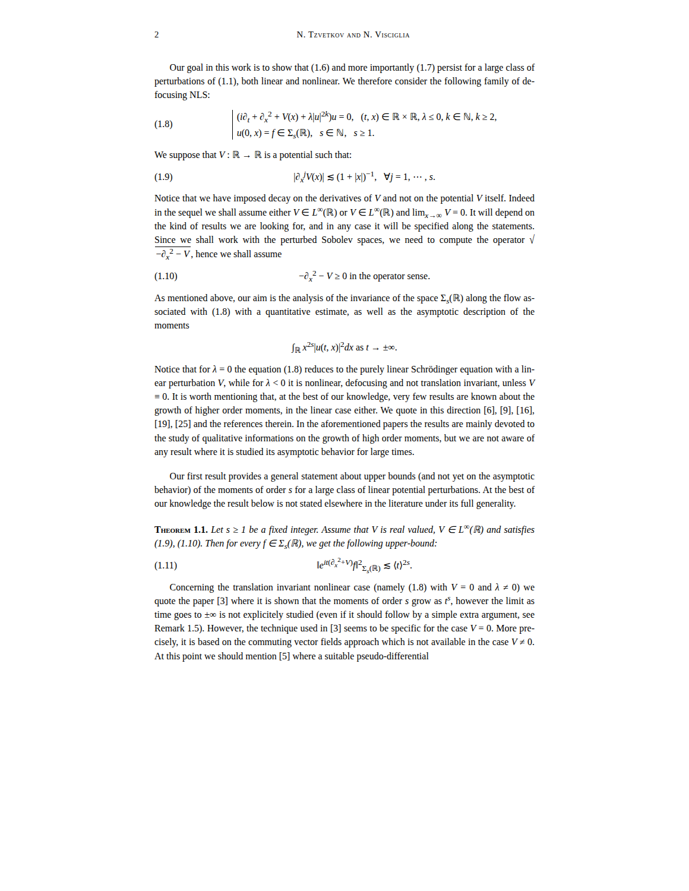2 N. Tzvetkov and N. Visciglia
Our goal in this work is to show that (1.6) and more importantly (1.7) persist for a large class of perturbations of (1.1), both linear and nonlinear. We therefore consider the following family of defocusing NLS:
(1.8) (i∂t + ∂x2 + V(x) + λ|u|2k)u = 0, (t, x) ∈ ℝ × ℝ, λ ≤ 0, k ∈ ℕ, k ≥ 2, u(0, x) = f ∈ Σs(ℝ), s ∈ ℕ, s ≥ 1.
We suppose that V : ℝ → ℝ is a potential such that:
(1.9) |∂xjV(x)| ≲ (1 + |x|)−1, ∀j = 1, ⋯ , s.
Notice that we have imposed decay on the derivatives of V and not on the potential V itself. Indeed in the sequel we shall assume either V ∈ L∞(ℝ) or V ∈ L∞(ℝ) and limx→∞ V = 0. It will depend on the kind of results we are looking for, and in any case it will be specified along the statements. Since we shall work with the perturbed Sobolev spaces, we need to compute the operator √−∂x2 − V, hence we shall assume
(1.10) −∂x2 − V ≥ 0 in the operator sense.
As mentioned above, our aim is the analysis of the invariance of the space Σs(ℝ) along the flow associated with (1.8) with a quantitative estimate, as well as the asymptotic description of the moments
∫ℝ x2s|u(t, x)|2dx as t → ±∞.
Notice that for λ = 0 the equation (1.8) reduces to the purely linear Schrödinger equation with a linear perturbation V, while for λ < 0 it is nonlinear, defocusing and not translation invariant, unless V ≡ 0. It is worth mentioning that, at the best of our knowledge, very few results are known about the growth of higher order moments, in the linear case either. We quote in this direction [6], [9], [16], [19], [25] and the references therein. In the aforementioned papers the results are mainly devoted to the study of qualitative informations on the growth of high order moments, but we are not aware of any result where it is studied its asymptotic behavior for large times.
Our first result provides a general statement about upper bounds (and not yet on the asymptotic behavior) of the moments of order s for a large class of linear potential perturbations. At the best of our knowledge the result below is not stated elsewhere in the literature under its full generality.
Theorem 1.1. Let s ≥ 1 be a fixed integer. Assume that V is real valued, V ∈ L∞(ℝ) and satisfies (1.9), (1.10). Then for every f ∈ Σs(ℝ), we get the following upper-bound:
(1.11) ‖eit(∂x2+V)f‖2Σs(ℝ) ≲ ⟨t⟩2s.
Concerning the translation invariant nonlinear case (namely (1.8) with V = 0 and λ ≠ 0) we quote the paper [3] where it is shown that the moments of order s grow as ts, however the limit as time goes to ±∞ is not explicitely studied (even if it should follow by a simple extra argument, see Remark 1.5). However, the technique used in [3] seems to be specific for the case V = 0. More precisely, it is based on the commuting vector fields approach which is not available in the case V ≠ 0. At this point we should mention [5] where a suitable pseudo-differential